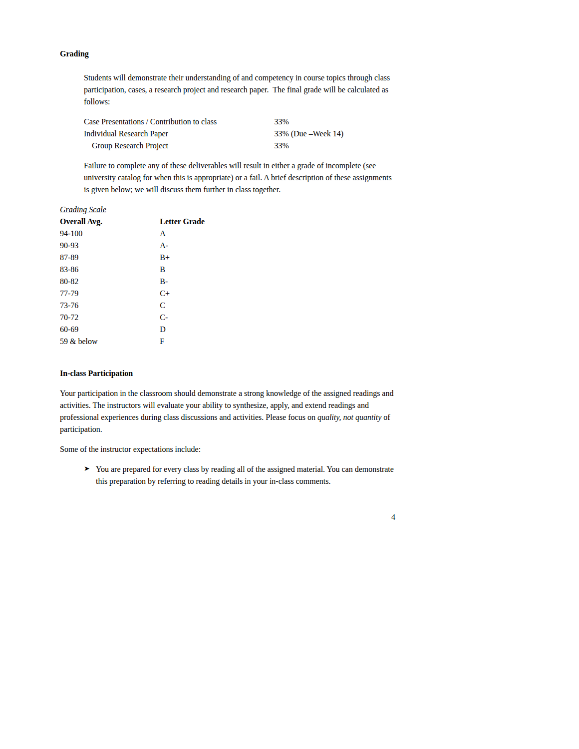Grading
Students will demonstrate their understanding of and competency in course topics through class participation, cases, a research project and research paper. The final grade will be calculated as follows:
| Case Presentations / Contribution to class | 33% |
| Individual Research Paper | 33% (Due –Week 14) |
| Group Research Project | 33% |
Failure to complete any of these deliverables will result in either a grade of incomplete (see university catalog for when this is appropriate) or a fail. A brief description of these assignments is given below; we will discuss them further in class together.
Grading Scale
| Overall Avg. | Letter Grade |
| --- | --- |
| 94-100 | A |
| 90-93 | A- |
| 87-89 | B+ |
| 83-86 | B |
| 80-82 | B- |
| 77-79 | C+ |
| 73-76 | C |
| 70-72 | C- |
| 60-69 | D |
| 59 & below | F |
In-class Participation
Your participation in the classroom should demonstrate a strong knowledge of the assigned readings and activities. The instructors will evaluate your ability to synthesize, apply, and extend readings and professional experiences during class discussions and activities. Please focus on quality, not quantity of participation.
Some of the instructor expectations include:
You are prepared for every class by reading all of the assigned material. You can demonstrate this preparation by referring to reading details in your in-class comments.
4